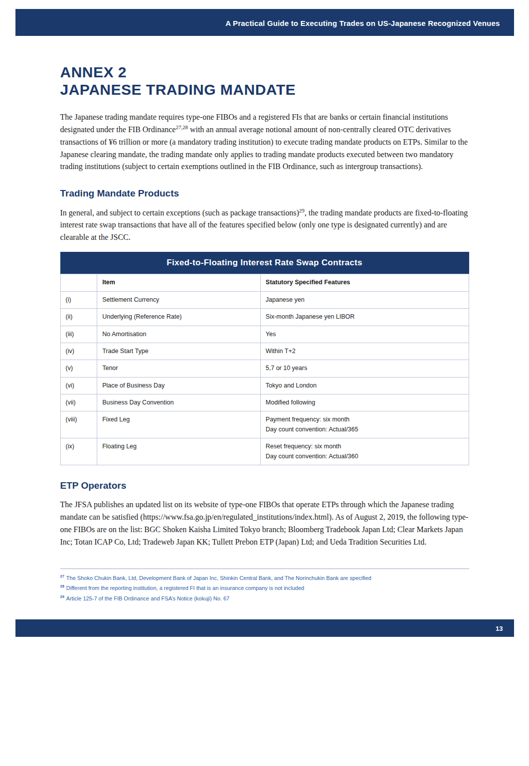A Practical Guide to Executing Trades on US-Japanese Recognized Venues
ANNEX 2
JAPANESE TRADING MANDATE
The Japanese trading mandate requires type-one FIBOs and a registered FIs that are banks or certain financial institutions designated under the FIB Ordinance27,28 with an annual average notional amount of non-centrally cleared OTC derivatives transactions of ¥6 trillion or more (a mandatory trading institution) to execute trading mandate products on ETPs. Similar to the Japanese clearing mandate, the trading mandate only applies to trading mandate products executed between two mandatory trading institutions (subject to certain exemptions outlined in the FIB Ordinance, such as intergroup transactions).
Trading Mandate Products
In general, and subject to certain exceptions (such as package transactions)29, the trading mandate products are fixed-to-floating interest rate swap transactions that have all of the features specified below (only one type is designated currently) and are clearable at the JSCC.
Fixed-to-Floating Interest Rate Swap Contracts
| | Item | Statutory Specified Features |
| --- | --- | --- |
| (i) | Settlement Currency | Japanese yen |
| (ii) | Underlying (Reference Rate) | Six-month Japanese yen LIBOR |
| (iii) | No Amortisation | Yes |
| (iv) | Trade Start Type | Within T+2 |
| (v) | Tenor | 5,7 or 10 years |
| (vi) | Place of Business Day | Tokyo and London |
| (vii) | Business Day Convention | Modified following |
| (viii) | Fixed Leg | Payment frequency: six month Day count convention: Actual/365 |
| (ix) | Floating Leg | Reset frequency: six month Day count convention: Actual/360 |
ETP Operators
The JFSA publishes an updated list on its website of type-one FIBOs that operate ETPs through which the Japanese trading mandate can be satisfied (https://www.fsa.go.jp/en/regulated_institutions/index.html). As of August 2, 2019, the following type-one FIBOs are on the list: BGC Shoken Kaisha Limited Tokyo branch; Bloomberg Tradebook Japan Ltd; Clear Markets Japan Inc; Totan ICAP Co, Ltd; Tradeweb Japan KK; Tullett Prebon ETP (Japan) Ltd; and Ueda Tradition Securities Ltd.
27The Shoko Chukin Bank, Ltd, Development Bank of Japan Inc, Shinkin Central Bank, and The Norinchukin Bank are specified
28Different from the reporting institution, a registered FI that is an insurance company is not included
29Article 125-7 of the FIB Ordinance and FSA’s Notice (kokuji) No. 67
13